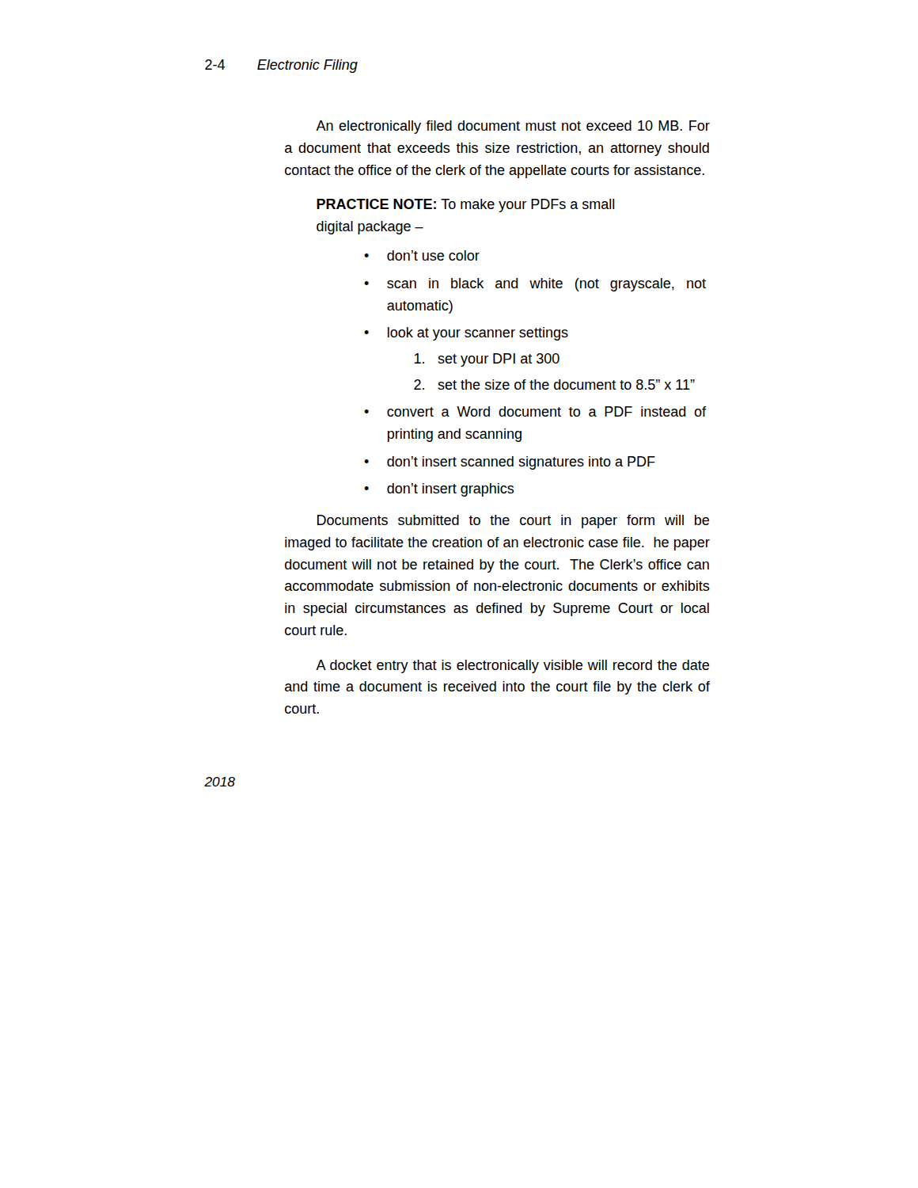2-4 Electronic Filing
An electronically filed document must not exceed 10 MB. For a document that exceeds this size restriction, an attorney should contact the office of the clerk of the appellate courts for assistance.
PRACTICE NOTE: To make your PDFs a small digital package –
don’t use color
scan in black and white (not grayscale, not automatic)
look at your scanner settings
1. set your DPI at 300
2. set the size of the document to 8.5” x 11”
convert a Word document to a PDF instead of printing and scanning
don’t insert scanned signatures into a PDF
don’t insert graphics
Documents submitted to the court in paper form will be imaged to facilitate the creation of an electronic case file. he paper document will not be retained by the court. The Clerk’s office can accommodate submission of non-electronic documents or exhibits in special circumstances as defined by Supreme Court or local court rule.
A docket entry that is electronically visible will record the date and time a document is received into the court file by the clerk of court.
2018